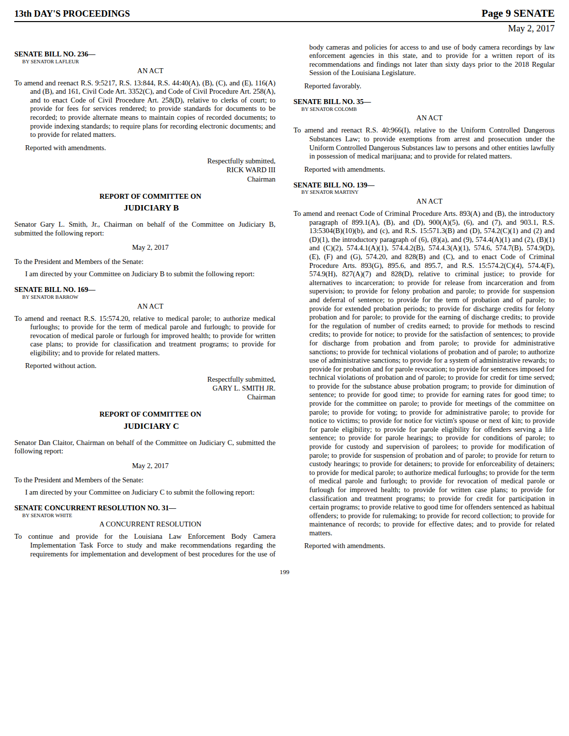13th DAY'S PROCEEDINGS
Page 9 SENATE
May 2, 2017
SENATE BILL NO. 236—
BY SENATOR LAFLEUR
AN ACT
To amend and reenact R.S. 9:5217, R.S. 13:844, R.S. 44:40(A), (B), (C), and (E), 116(A) and (B), and 161, Civil Code Art. 3352(C), and Code of Civil Procedure Art. 258(A), and to enact Code of Civil Procedure Art. 258(D), relative to clerks of court; to provide for fees for services rendered; to provide standards for documents to be recorded; to provide alternate means to maintain copies of recorded documents; to provide indexing standards; to require plans for recording electronic documents; and to provide for related matters.
Reported with amendments.
Respectfully submitted,
RICK WARD III
Chairman
REPORT OF COMMITTEE ON
JUDICIARY B
Senator Gary L. Smith, Jr., Chairman on behalf of the Committee on Judiciary B, submitted the following report:
May 2, 2017
To the President and Members of the Senate:
I am directed by your Committee on Judiciary B to submit the following report:
SENATE BILL NO. 169—
BY SENATOR BARROW
AN ACT
To amend and reenact R.S. 15:574.20, relative to medical parole; to authorize medical furloughs; to provide for the term of medical parole and furlough; to provide for revocation of medical parole or furlough for improved health; to provide for written case plans; to provide for classification and treatment programs; to provide for eligibility; and to provide for related matters.
Reported without action.
Respectfully submitted,
GARY L. SMITH JR.
Chairman
REPORT OF COMMITTEE ON
JUDICIARY C
Senator Dan Claitor, Chairman on behalf of the Committee on Judiciary C, submitted the following report:
May 2, 2017
To the President and Members of the Senate:
I am directed by your Committee on Judiciary C to submit the following report:
SENATE CONCURRENT RESOLUTION NO. 31—
BY SENATOR WHITE
A CONCURRENT RESOLUTION
To continue and provide for the Louisiana Law Enforcement Body Camera Implementation Task Force to study and make recommendations regarding the requirements for implementation and development of best procedures for the use of body cameras and policies for access to and use of body camera recordings by law enforcement agencies in this state, and to provide for a written report of its recommendations and findings not later than sixty days prior to the 2018 Regular Session of the Louisiana Legislature.
Reported favorably.
SENATE BILL NO. 35—
BY SENATOR COLOMB
AN ACT
To amend and reenact R.S. 40:966(I), relative to the Uniform Controlled Dangerous Substances Law; to provide exemptions from arrest and prosecution under the Uniform Controlled Dangerous Substances law to persons and other entities lawfully in possession of medical marijuana; and to provide for related matters.
Reported with amendments.
SENATE BILL NO. 139—
BY SENATOR MARTINY
AN ACT
To amend and reenact Code of Criminal Procedure Arts. 893(A) and (B), the introductory paragraph of 899.1(A), (B), and (D), 900(A)(5), (6), and (7), and 903.1, R.S. 13:5304(B)(10)(b), and (c), and R.S. 15:571.3(B) and (D), 574.2(C)(1) and (2) and (D)(1), the introductory paragraph of (6), (8)(a), and (9), 574.4(A)(1) and (2), (B)(1) and (C)(2), 574.4.1(A)(1), 574.4.2(B), 574.4.3(A)(1), 574.6, 574.7(B), 574.9(D), (E), (F) and (G), 574.20, and 828(B) and (C), and to enact Code of Criminal Procedure Arts. 893(G), 895.6, and 895.7, and R.S. 15:574.2(C)(4), 574.4(F), 574.9(H), 827(A)(7) and 828(D), relative to criminal justice; to provide for alternatives to incarceration; to provide for release from incarceration and from supervision; to provide for felony probation and parole; to provide for suspension and deferral of sentence; to provide for the term of probation and of parole; to provide for extended probation periods; to provide for discharge credits for felony probation and for parole; to provide for the earning of discharge credits; to provide for the regulation of number of credits earned; to provide for methods to rescind credits; to provide for notice; to provide for the satisfaction of sentences; to provide for discharge from probation and from parole; to provide for administrative sanctions; to provide for technical violations of probation and of parole; to authorize use of administrative sanctions; to provide for a system of administrative rewards; to provide for probation and for parole revocation; to provide for sentences imposed for technical violations of probation and of parole; to provide for credit for time served; to provide for the substance abuse probation program; to provide for diminution of sentence; to provide for good time; to provide for earning rates for good time; to provide for the committee on parole; to provide for meetings of the committee on parole; to provide for voting; to provide for administrative parole; to provide for notice to victims; to provide for notice for victim's spouse or next of kin; to provide for parole eligibility; to provide for parole eligibility for offenders serving a life sentence; to provide for parole hearings; to provide for conditions of parole; to provide for custody and supervision of parolees; to provide for modification of parole; to provide for suspension of probation and of parole; to provide for return to custody hearings; to provide for detainers; to provide for enforceability of detainers; to provide for medical parole; to authorize medical furloughs; to provide for the term of medical parole and furlough; to provide for revocation of medical parole or furlough for improved health; to provide for written case plans; to provide for classification and treatment programs; to provide for credit for participation in certain programs; to provide relative to good time for offenders sentenced as habitual offenders; to provide for rulemaking; to provide for record collection; to provide for maintenance of records; to provide for effective dates; and to provide for related matters.
Reported with amendments.
199